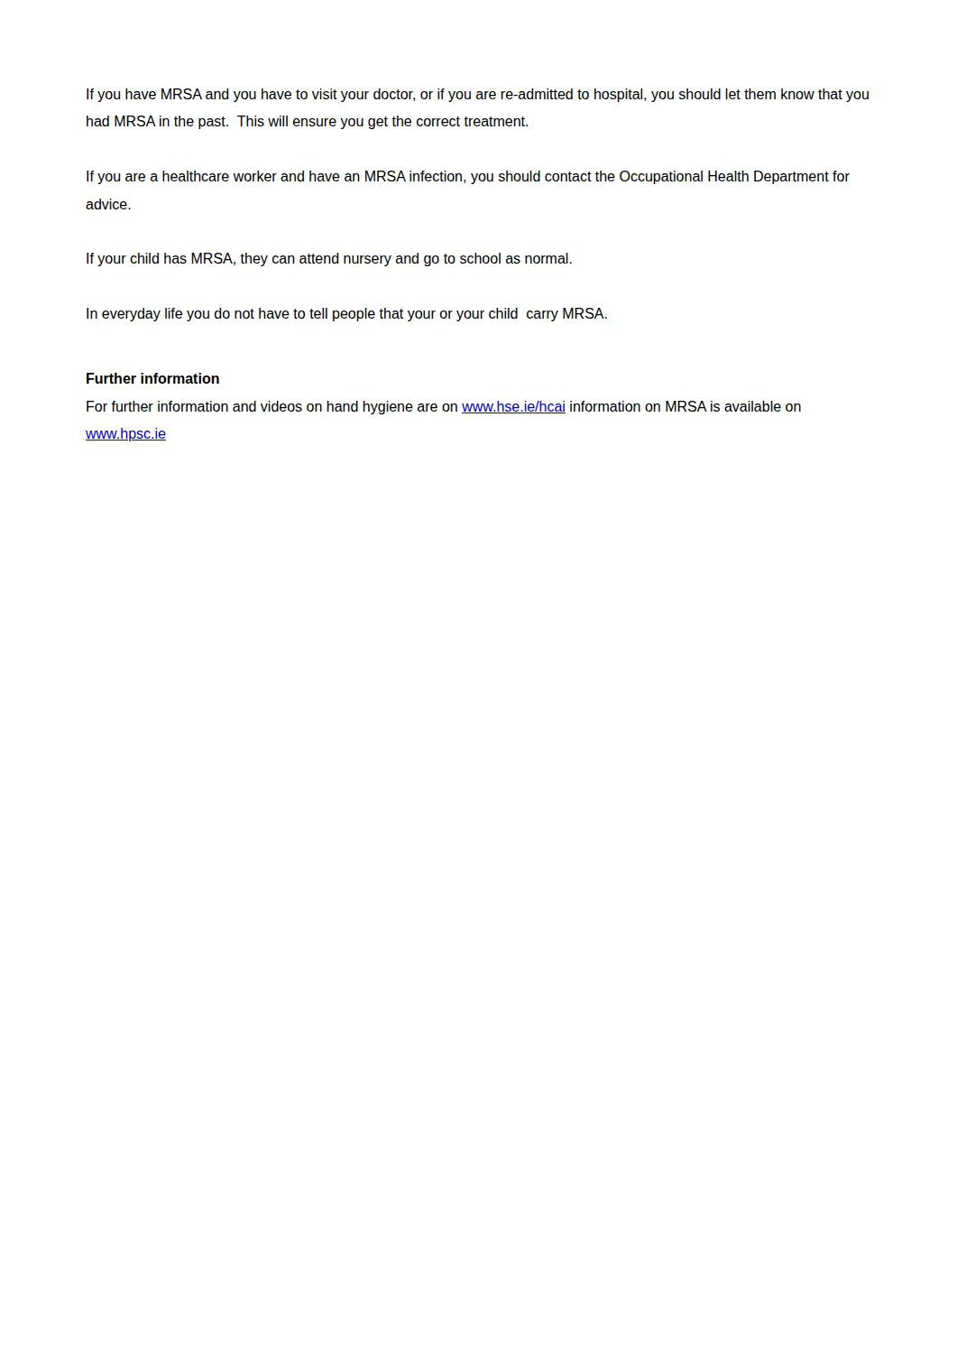If you have MRSA and you have to visit your doctor, or if you are re-admitted to hospital, you should let them know that you had MRSA in the past. This will ensure you get the correct treatment.
If you are a healthcare worker and have an MRSA infection, you should contact the Occupational Health Department for advice.
If your child has MRSA, they can attend nursery and go to school as normal.
In everyday life you do not have to tell people that your or your child carry MRSA.
Further information
For further information and videos on hand hygiene are on www.hse.ie/hcai information on MRSA is available on www.hpsc.ie